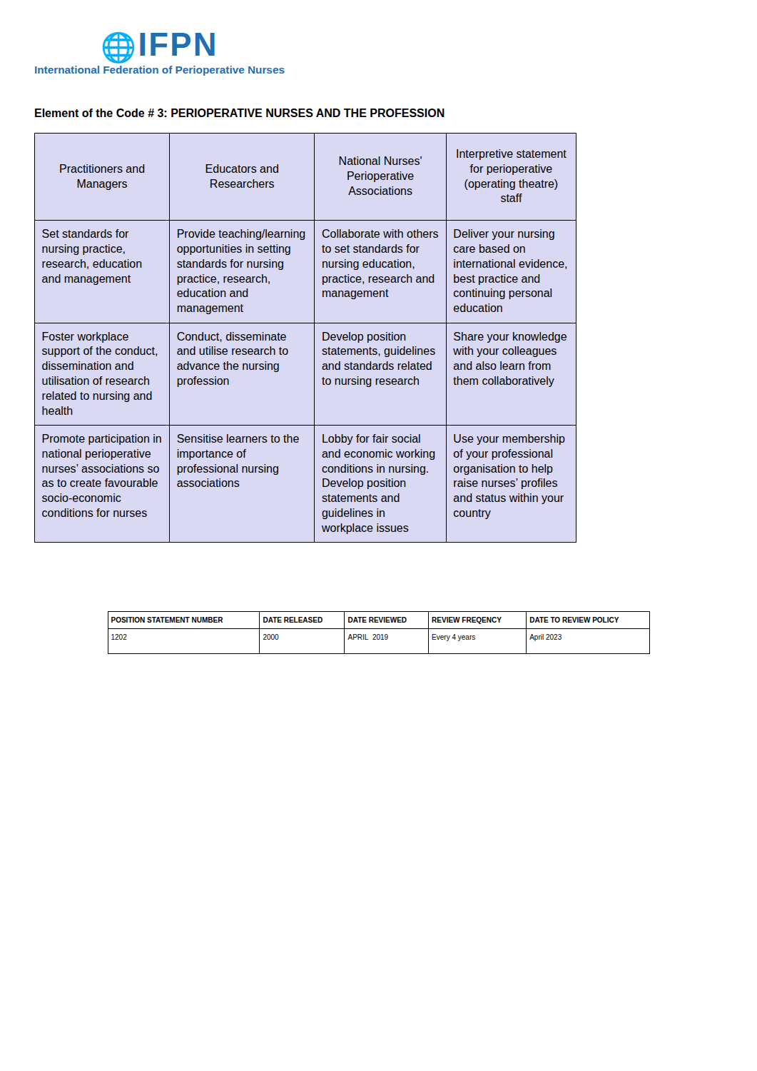🌐IFPN
International Federation of Perioperative Nurses
Element of the Code # 3: PERIOPERATIVE NURSES AND THE PROFESSION
| Practitioners and Managers | Educators and Researchers | National Nurses' Perioperative Associations | Interpretive statement for perioperative (operating theatre) staff |
| --- | --- | --- | --- |
| Set standards for nursing practice, research, education and management | Provide teaching/learning opportunities in setting standards for nursing practice, research, education and management | Collaborate with others to set standards for nursing education, practice, research and management | Deliver your nursing care based on international evidence, best practice and continuing personal education |
| Foster workplace support of the conduct, dissemination and utilisation of research related to nursing and health | Conduct, disseminate and utilise research to advance the nursing profession | Develop position statements, guidelines and standards related to nursing research | Share your knowledge with your colleagues and also learn from them collaboratively |
| Promote participation in national perioperative nurses’ associations so as to create favourable socio-economic conditions for nurses | Sensitise learners to the importance of professional nursing associations | Lobby for fair social and economic working conditions in nursing. Develop position statements and guidelines in workplace issues | Use your membership of your professional organisation to help raise nurses’ profiles and status within your country |
| Position Statement Number | Date Released | Date Reviewed | Review Freqency | Date to Review Policy |
| --- | --- | --- | --- | --- |
| 1202 | 2000 | APRIL 2019 | Every 4 years | April 2023 |